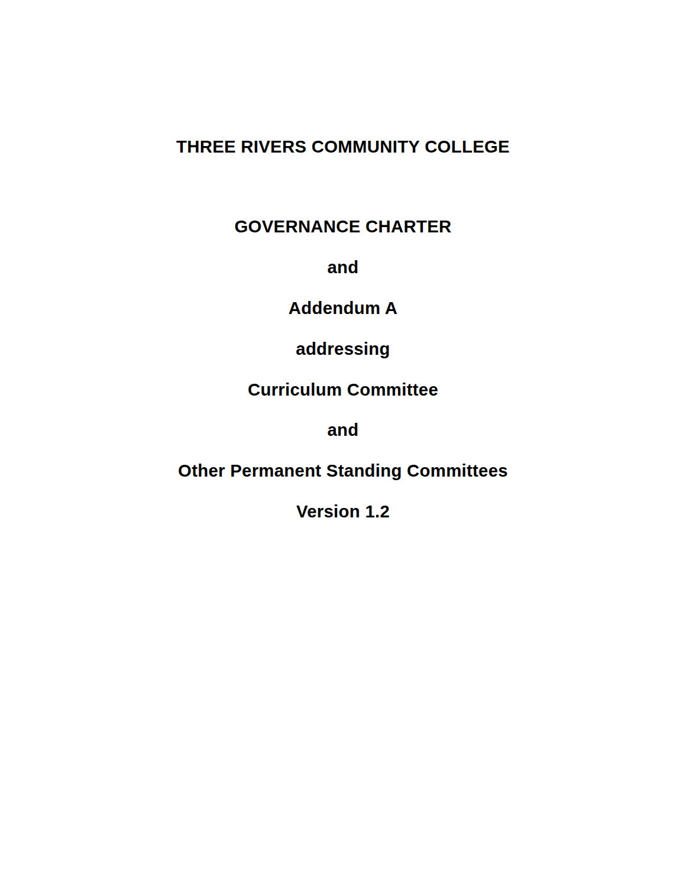THREE RIVERS COMMUNITY COLLEGE
GOVERNANCE CHARTER
and
Addendum A
addressing
Curriculum Committee
and
Other Permanent Standing Committees
Version 1.2